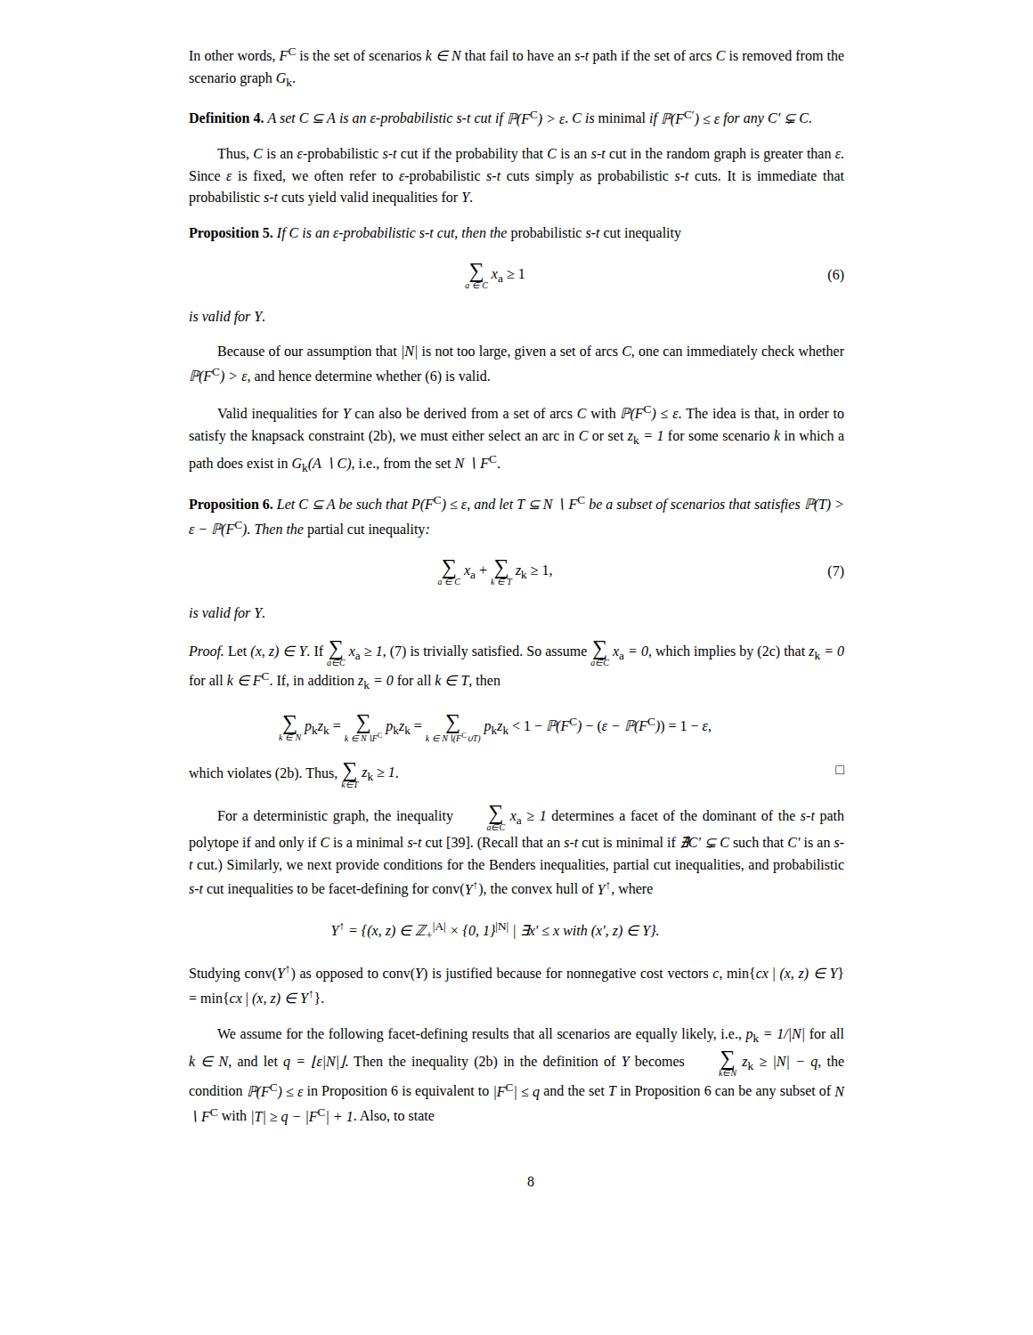In other words, FC is the set of scenarios k ∈ N that fail to have an s-t path if the set of arcs C is removed from the scenario graph Gk.
Definition 4. A set C ⊆ A is an ε-probabilistic s-t cut if ℙ(FC) > ε. C is minimal if ℙ(FC′) ≤ ε for any C′ ⊊ C.
Thus, C is an ε-probabilistic s-t cut if the probability that C is an s-t cut in the random graph is greater than ε. Since ε is fixed, we often refer to ε-probabilistic s-t cuts simply as probabilistic s-t cuts. It is immediate that probabilistic s-t cuts yield valid inequalities for Y.
Proposition 5. If C is an ε-probabilistic s-t cut, then the probabilistic s-t cut inequality
∑a ∈ C xa ≥ 1
(6)
is valid for Y.
Because of our assumption that |N| is not too large, given a set of arcs C, one can immediately check whether ℙ(FC) > ε, and hence determine whether (6) is valid.
Valid inequalities for Y can also be derived from a set of arcs C with ℙ(FC) ≤ ε. The idea is that, in order to satisfy the knapsack constraint (2b), we must either select an arc in C or set zk = 1 for some scenario k in which a path does exist in Gk(A ∖ C), i.e., from the set N ∖ FC.
Proposition 6. Let C ⊆ A be such that P(FC) ≤ ε, and let T ⊆ N ∖ FC be a subset of scenarios that satisfies ℙ(T) > ε − ℙ(FC). Then the partial cut inequality:
∑a ∈ C xa + ∑k ∈ T zk ≥ 1,
(7)
is valid for Y.
Proof. Let (x, z) ∈ Y. If ∑a∈C xa ≥ 1, (7) is trivially satisfied. So assume ∑a∈C xa = 0, which implies by (2c) that zk = 0 for all k ∈ FC. If, in addition zk = 0 for all k ∈ T, then
∑k ∈ N pkzk = ∑k ∈ N∖FC pkzk = ∑k ∈ N∖(FC∪T) pkzk < 1 − ℙ(FC) − (ε − ℙ(FC)) = 1 − ε,
which violates (2b). Thus, ∑k∈T zk ≥ 1. □
For a deterministic graph, the inequality ∑a∈C xa ≥ 1 determines a facet of the dominant of the s-t path polytope if and only if C is a minimal s-t cut [39]. (Recall that an s-t cut is minimal if ∄C′ ⊊ C such that C′ is an s-t cut.) Similarly, we next provide conditions for the Benders inequalities, partial cut inequalities, and probabilistic s-t cut inequalities to be facet-defining for conv(Y↑), the convex hull of Y↑, where
Y↑ = {(x, z) ∈ ℤ+|A| × {0, 1}|N| | ∃x′ ≤ x with (x′, z) ∈ Y}.
Studying conv(Y↑) as opposed to conv(Y) is justified because for nonnegative cost vectors c, min{cx | (x, z) ∈ Y} = min{cx | (x, z) ∈ Y↑}.
We assume for the following facet-defining results that all scenarios are equally likely, i.e., pk = 1/|N| for all k ∈ N, and let q = ⌊ε|N|⌋. Then the inequality (2b) in the definition of Y becomes ∑k∈N zk ≥ |N| − q, the condition ℙ(FC) ≤ ε in Proposition 6 is equivalent to |FC| ≤ q and the set T in Proposition 6 can be any subset of N ∖ FC with |T| ≥ q − |FC| + 1. Also, to state
8